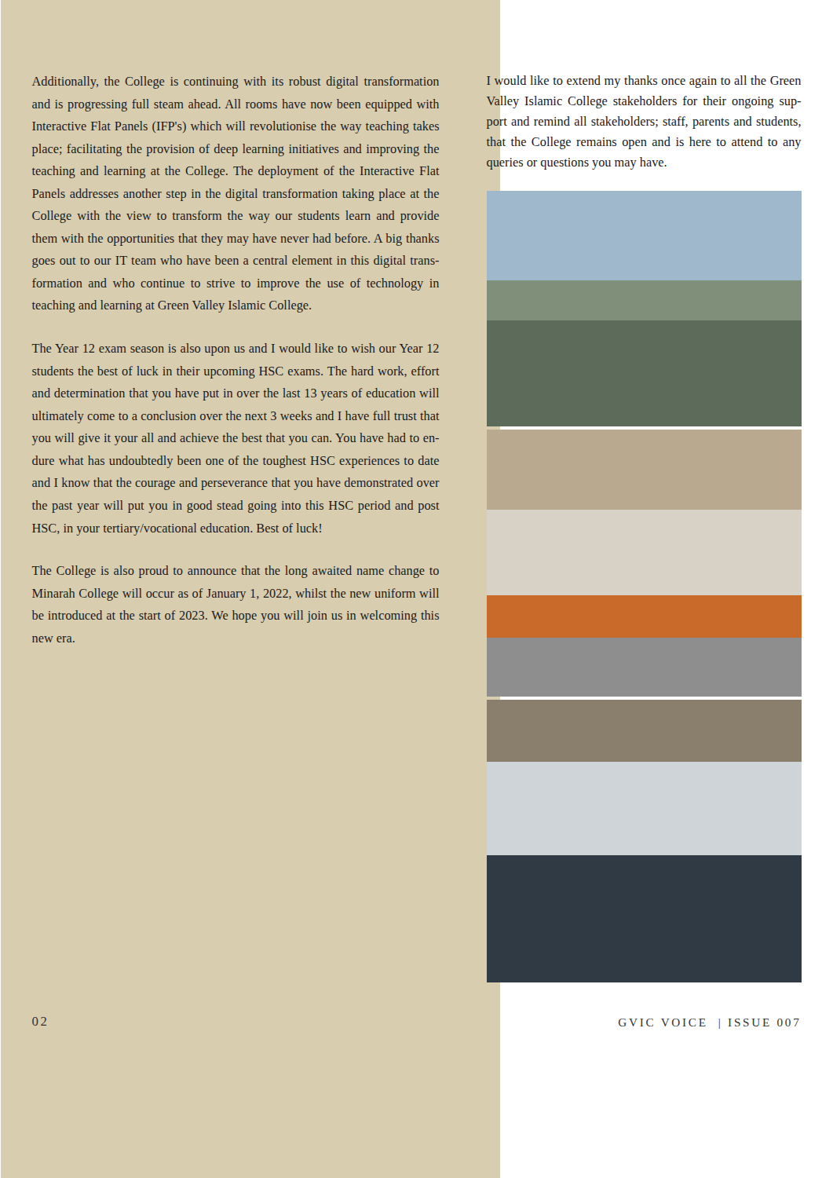Additionally, the College is continuing with its robust digital transformation and is progressing full steam ahead. All rooms have now been equipped with Interactive Flat Panels (IFP's) which will revolutionise the way teaching takes place; facilitating the provision of deep learning initiatives and improving the teaching and learning at the College. The deployment of the Interactive Flat Panels addresses another step in the digital transformation taking place at the College with the view to transform the way our students learn and provide them with the opportunities that they may have never had before. A big thanks goes out to our IT team who have been a central element in this digital transformation and who continue to strive to improve the use of technology in teaching and learning at Green Valley Islamic College.
The Year 12 exam season is also upon us and I would like to wish our Year 12 students the best of luck in their upcoming HSC exams. The hard work, effort and determination that you have put in over the last 13 years of education will ultimately come to a conclusion over the next 3 weeks and I have full trust that you will give it your all and achieve the best that you can. You have had to endure what has undoubtedly been one of the toughest HSC experiences to date and I know that the courage and perseverance that you have demonstrated over the past year will put you in good stead going into this HSC period and post HSC, in your tertiary/vocational education. Best of luck!
The College is also proud to announce that the long awaited name change to Minarah College will occur as of January 1, 2022, whilst the new uniform will be introduced at the start of 2023. We hope you will join us in welcoming this new era.
I would like to extend my thanks once again to all the Green Valley Islamic College stakeholders for their ongoing support and remind all stakeholders; staff, parents and students, that the College remains open and is here to attend to any queries or questions you may have.
02
GVIC VOICE | ISSUE 007